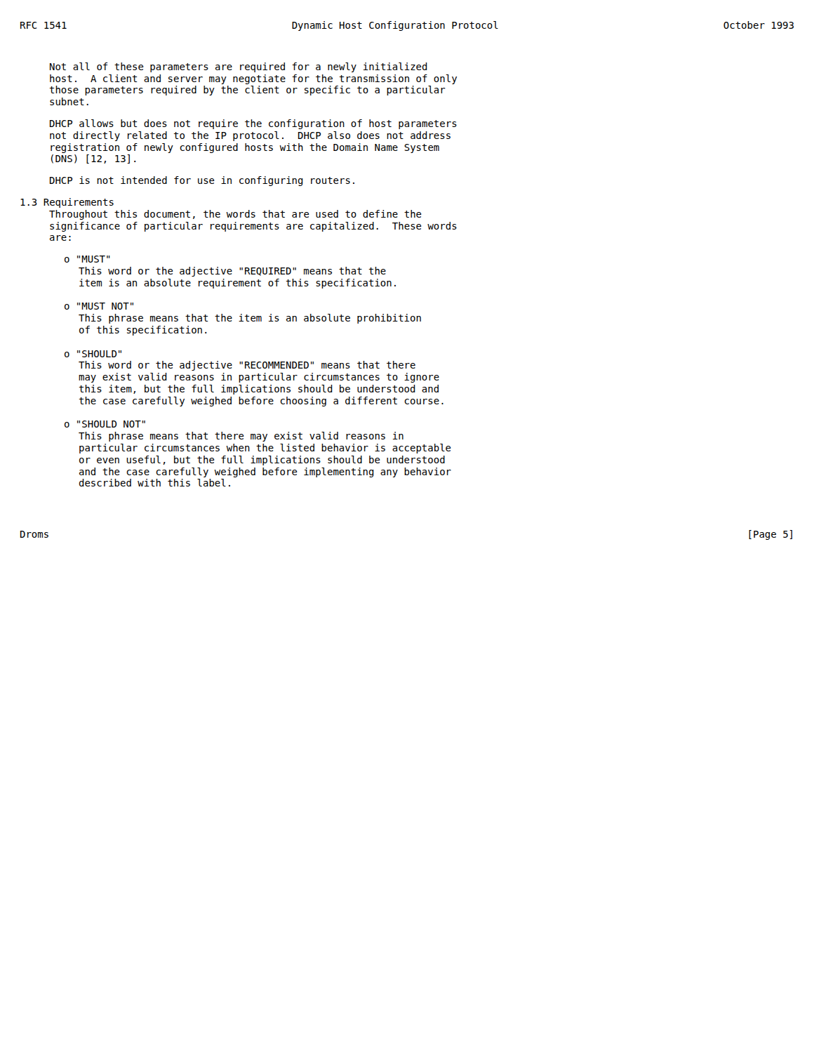RFC 1541 Dynamic Host Configuration Protocol October 1993
Not all of these parameters are required for a newly initialized host. A client and server may negotiate for the transmission of only those parameters required by the client or specific to a particular subnet.
DHCP allows but does not require the configuration of host parameters not directly related to the IP protocol. DHCP also does not address registration of newly configured hosts with the Domain Name System (DNS) [12, 13].
DHCP is not intended for use in configuring routers.
1.3 Requirements
Throughout this document, the words that are used to define the significance of particular requirements are capitalized. These words are:
o "MUST"
This word or the adjective "REQUIRED" means that the item is an absolute requirement of this specification.
o "MUST NOT"
This phrase means that the item is an absolute prohibition of this specification.
o "SHOULD"
This word or the adjective "RECOMMENDED" means that there may exist valid reasons in particular circumstances to ignore this item, but the full implications should be understood and the case carefully weighed before choosing a different course.
o "SHOULD NOT"
This phrase means that there may exist valid reasons in particular circumstances when the listed behavior is acceptable or even useful, but the full implications should be understood and the case carefully weighed before implementing any behavior described with this label.
Droms[Page 5]